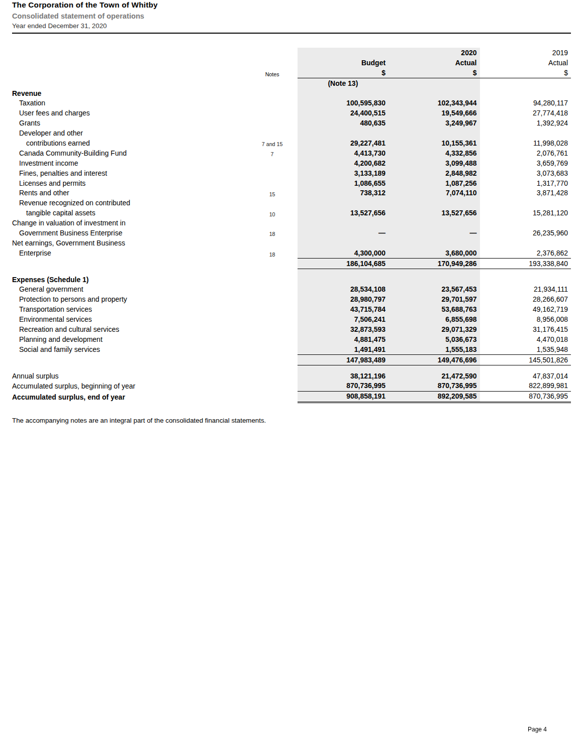The Corporation of the Town of Whitby
Consolidated statement of operations
Year ended December 31, 2020
| | | | 2020 | 2019 |
| | | Budget | Actual | Actual |
| | Notes | $ | $ | $ |
| | | (Note 13) | | |
| Revenue | | | | |
| Taxation | | 100,595,830 | 102,343,944 | 94,280,117 |
| User fees and charges | | 24,400,515 | 19,549,666 | 27,774,418 |
| Grants | | 480,635 | 3,249,967 | 1,392,924 |
| Developer and other | | | | |
| contributions earned | 7 and 15 | 29,227,481 | 10,155,361 | 11,998,028 |
| Canada Community-Building Fund | 7 | 4,413,730 | 4,332,856 | 2,076,761 |
| Investment income | | 4,200,682 | 3,099,488 | 3,659,769 |
| Fines, penalties and interest | | 3,133,189 | 2,848,982 | 3,073,683 |
| Licenses and permits | | 1,086,655 | 1,087,256 | 1,317,770 |
| Rents and other | 15 | 738,312 | 7,074,110 | 3,871,428 |
| Revenue recognized on contributed | | | | |
| tangible capital assets | 10 | 13,527,656 | 13,527,656 | 15,281,120 |
| Change in valuation of investment in | | | | |
| Government Business Enterprise | 18 | — | — | 26,235,960 |
| Net earnings, Government Business | | | | |
| Enterprise | 18 | 4,300,000 | 3,680,000 | 2,376,862 |
| | | 186,104,685 | 170,949,286 | 193,338,840 |
| Expenses (Schedule 1) | | | | |
| General government | | 28,534,108 | 23,567,453 | 21,934,111 |
| Protection to persons and property | | 28,980,797 | 29,701,597 | 28,266,607 |
| Transportation services | | 43,715,784 | 53,688,763 | 49,162,719 |
| Environmental services | | 7,506,241 | 6,855,698 | 8,956,008 |
| Recreation and cultural services | | 32,873,593 | 29,071,329 | 31,176,415 |
| Planning and development | | 4,881,475 | 5,036,673 | 4,470,018 |
| Social and family services | | 1,491,491 | 1,555,183 | 1,535,948 |
| | | 147,983,489 | 149,476,696 | 145,501,826 |
| Annual surplus | | 38,121,196 | 21,472,590 | 47,837,014 |
| Accumulated surplus, beginning of year | | 870,736,995 | 870,736,995 | 822,899,981 |
| Accumulated surplus, end of year | | 908,858,191 | 892,209,585 | 870,736,995 |
The accompanying notes are an integral part of the consolidated financial statements.
Page 4